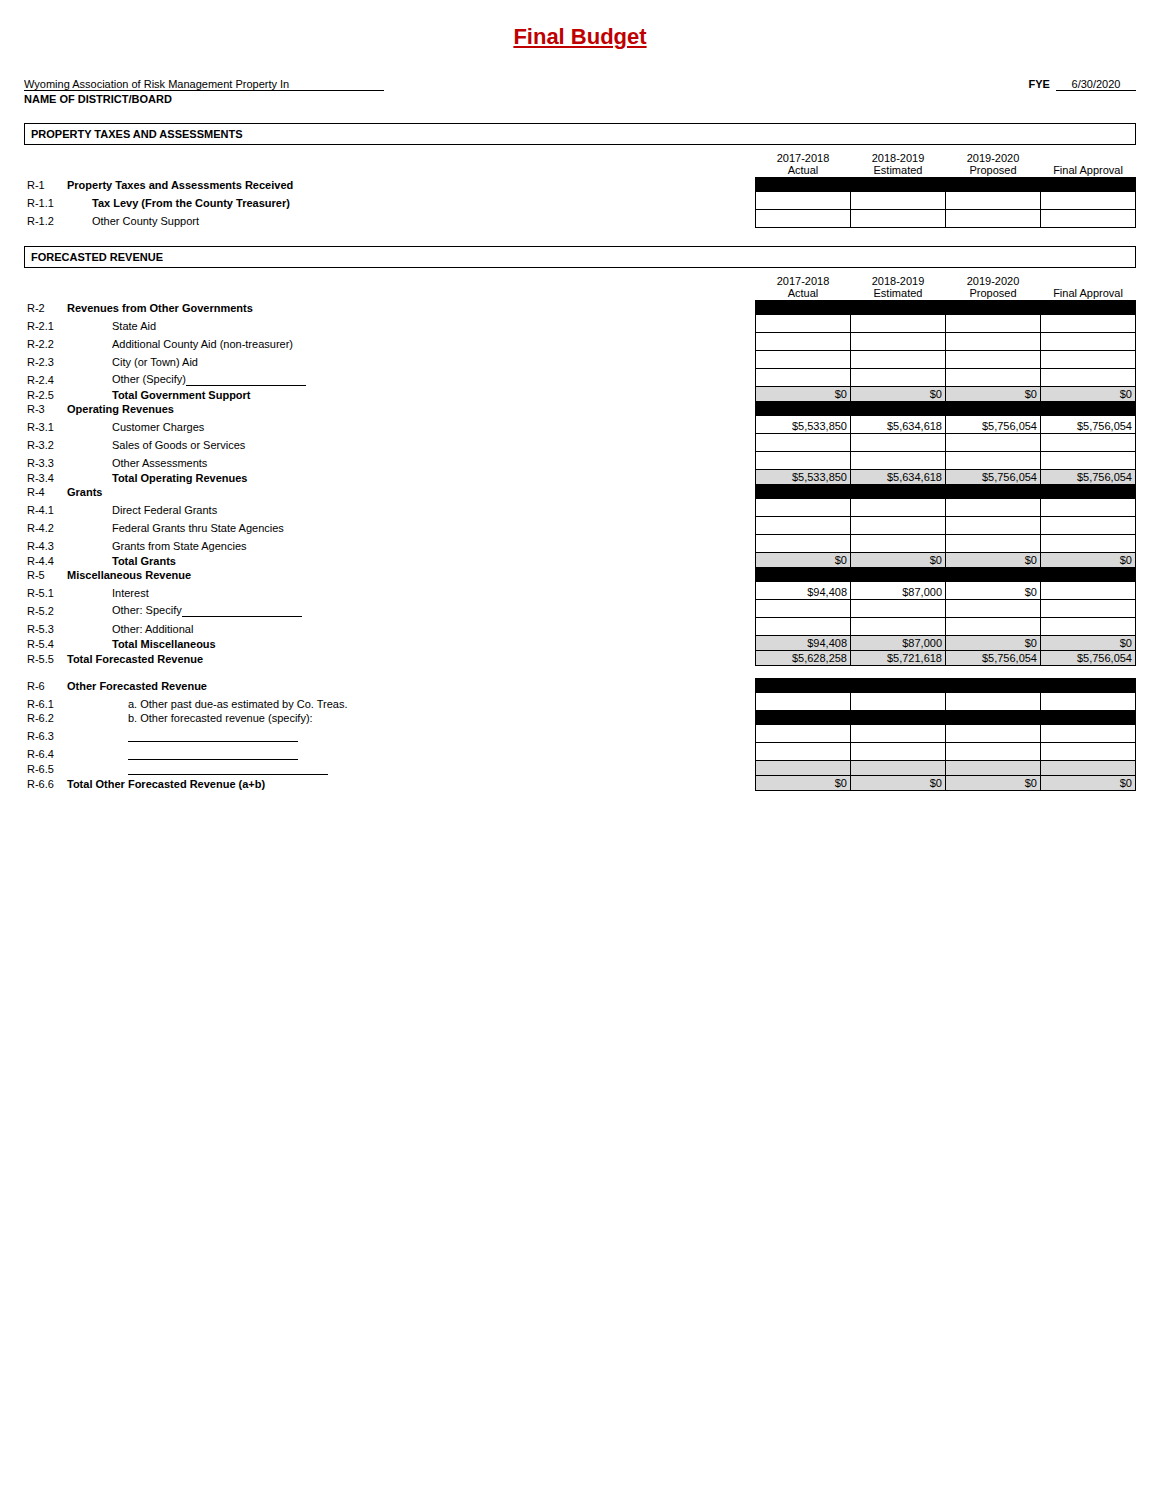Final Budget
Wyoming Association of Risk Management Property In
FYE 6/30/2020
NAME OF DISTRICT/BOARD
PROPERTY TAXES AND ASSESSMENTS
| | | 2017-2018 Actual | 2018-2019 Estimated | 2019-2020 Proposed | Final Approval |
| R-1 | Property Taxes and Assessments Received | | | | |
| R-1.1 | Tax Levy (From the County Treasurer) | | | | |
| R-1.2 | Other County Support | | | | |
FORECASTED REVENUE
| | | 2017-2018 Actual | 2018-2019 Estimated | 2019-2020 Proposed | Final Approval |
| R-2 | Revenues from Other Governments | | | | |
| R-2.1 | State Aid | | | | |
| R-2.2 | Additional County Aid (non-treasurer) | | | | |
| R-2.3 | City (or Town) Aid | | | | |
| R-2.4 | Other (Specify) | | | | |
| R-2.5 | Total Government Support | $0 | $0 | $0 | $0 |
| R-3 | Operating Revenues | | | | |
| R-3.1 | Customer Charges | $5,533,850 | $5,634,618 | $5,756,054 | $5,756,054 |
| R-3.2 | Sales of Goods or Services | | | | |
| R-3.3 | Other Assessments | | | | |
| R-3.4 | Total Operating Revenues | $5,533,850 | $5,634,618 | $5,756,054 | $5,756,054 |
| R-4 | Grants | | | | |
| R-4.1 | Direct Federal Grants | | | | |
| R-4.2 | Federal Grants thru State Agencies | | | | |
| R-4.3 | Grants from State Agencies | | | | |
| R-4.4 | Total Grants | $0 | $0 | $0 | $0 |
| R-5 | Miscellaneous Revenue | | | | |
| R-5.1 | Interest | $94,408 | $87,000 | $0 | |
| R-5.2 | Other: Specify | | | | |
| R-5.3 | Other: Additional | | | | |
| R-5.4 | Total Miscellaneous | $94,408 | $87,000 | $0 | $0 |
| R-5.5 | Total Forecasted Revenue | $5,628,258 | $5,721,618 | $5,756,054 | $5,756,054 |
| R-6 | Other Forecasted Revenue | | | | |
| R-6.1 | a. Other past due-as estimated by Co. Treas. | | | | |
| R-6.2 | b. Other forecasted revenue (specify): | | | | |
| R-6.3 | | | | | |
| R-6.4 | | | | | |
| R-6.5 | | | | | |
| R-6.6 | Total Other Forecasted Revenue (a+b) | $0 | $0 | $0 | $0 |